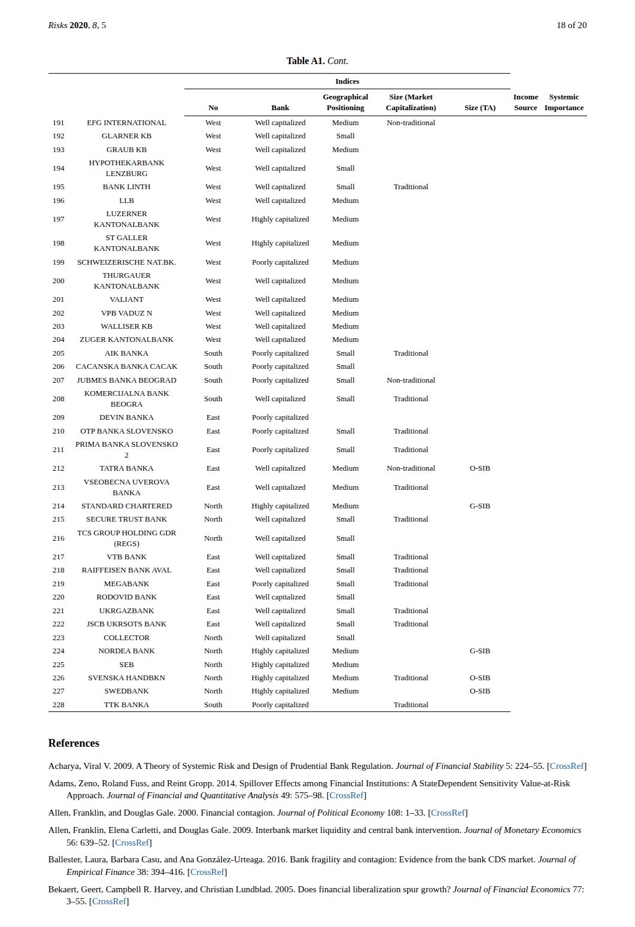Risks 2020, 8, 5
18 of 20
Table A1. Cont.
| | | Indices |
| --- | --- | --- |
| No | Bank | Geographical Positioning | Size (Market Capitalization) | Size (TA) | Income Source | Systemic Importance |
| 191 | EFG INTERNATIONAL | West | Well capitalized | Medium | Non-traditional | |
| 192 | GLARNER KB | West | Well capitalized | Small | | |
| 193 | GRAUB KB | West | Well capitalized | Medium | | |
| 194 | HYPOTHEKARBANK LENZBURG | West | Well capitalized | Small | | |
| 195 | BANK LINTH | West | Well capitalized | Small | Traditional | |
| 196 | LLB | West | Well capitalized | Medium | | |
| 197 | LUZERNER KANTONALBANK | West | Highly capitalized | Medium | | |
| 198 | ST GALLER KANTONALBANK | West | Highly capitalized | Medium | | |
| 199 | SCHWEIZERISCHE NAT.BK. | West | Poorly capitalized | Medium | | |
| 200 | THURGAUER KANTONALBANK | West | Well capitalized | Medium | | |
| 201 | VALIANT | West | Well capitalized | Medium | | |
| 202 | VPB VADUZ N | West | Well capitalized | Medium | | |
| 203 | WALLISER KB | West | Well capitalized | Medium | | |
| 204 | ZUGER KANTONALBANK | West | Well capitalized | Medium | | |
| 205 | AIK BANKA | South | Poorly capitalized | Small | Traditional | |
| 206 | CACANSKA BANKA CACAK | South | Poorly capitalized | Small | | |
| 207 | JUBMES BANKA BEOGRAD | South | Poorly capitalized | Small | Non-traditional | |
| 208 | KOMERCIJALNA BANK BEOGRA | South | Well capitalized | Small | Traditional | |
| 209 | DEVIN BANKA | East | Poorly capitalized | | | |
| 210 | OTP BANKA SLOVENSKO | East | Poorly capitalized | Small | Traditional | |
| 211 | PRIMA BANKA SLOVENSKO 2 | East | Poorly capitalized | Small | Traditional | |
| 212 | TATRA BANKA | East | Well capitalized | Medium | Non-traditional | O-SIB |
| 213 | VSEOBECNA UVEROVA BANKA | East | Well capitalized | Medium | Traditional | |
| 214 | STANDARD CHARTERED | North | Highly capitalized | Medium | | G-SIB |
| 215 | SECURE TRUST BANK | North | Well capitalized | Small | Traditional | |
| 216 | TCS GROUP HOLDING GDR (REGS) | North | Well capitalized | Small | | |
| 217 | VTB BANK | East | Well capitalized | Small | Traditional | |
| 218 | RAIFFEISEN BANK AVAL | East | Well capitalized | Small | Traditional | |
| 219 | MEGABANK | East | Poorly capitalized | Small | Traditional | |
| 220 | RODOVID BANK | East | Well capitalized | Small | | |
| 221 | UKRGAZBANK | East | Well capitalized | Small | Traditional | |
| 222 | JSCB UKRSOTS BANK | East | Well capitalized | Small | Traditional | |
| 223 | COLLECTOR | North | Well capitalized | Small | | |
| 224 | NORDEA BANK | North | Highly capitalized | Medium | | G-SIB |
| 225 | SEB | North | Highly capitalized | Medium | | |
| 226 | SVENSKA HANDBKN | North | Highly capitalized | Medium | Traditional | O-SIB |
| 227 | SWEDBANK | North | Highly capitalized | Medium | | O-SIB |
| 228 | TTK BANKA | South | Poorly capitalized | | Traditional | |
References
Acharya, Viral V. 2009. A Theory of Systemic Risk and Design of Prudential Bank Regulation. Journal of Financial Stability 5: 224–55. [CrossRef]
Adams, Zeno, Roland Fuss, and Reint Gropp. 2014. Spillover Effects among Financial Institutions: A StateDependent Sensitivity Value-at-Risk Approach. Journal of Financial and Quantitative Analysis 49: 575–98. [CrossRef]
Allen, Franklin, and Douglas Gale. 2000. Financial contagion. Journal of Political Economy 108: 1–33. [CrossRef]
Allen, Franklin, Elena Carletti, and Douglas Gale. 2009. Interbank market liquidity and central bank intervention. Journal of Monetary Economics 56: 639–52. [CrossRef]
Ballester, Laura, Barbara Casu, and Ana González-Urteaga. 2016. Bank fragility and contagion: Evidence from the bank CDS market. Journal of Empirical Finance 38: 394–416. [CrossRef]
Bekaert, Geert, Campbell R. Harvey, and Christian Lundblad. 2005. Does financial liberalization spur growth? Journal of Financial Economics 77: 3–55. [CrossRef]